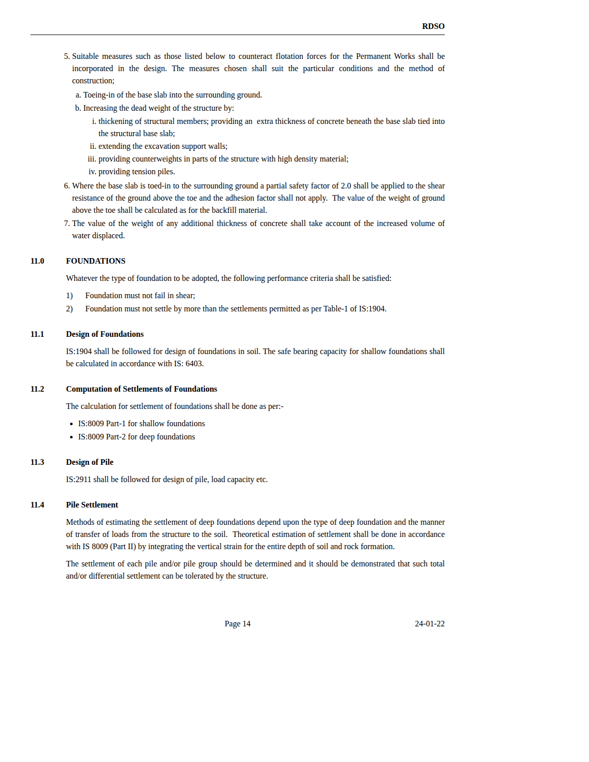RDSO
Suitable measures such as those listed below to counteract flotation forces for the Permanent Works shall be incorporated in the design. The measures chosen shall suit the particular conditions and the method of construction;
Toeing-in of the base slab into the surrounding ground.
Increasing the dead weight of the structure by:
thickening of structural members; providing an extra thickness of concrete beneath the base slab tied into the structural base slab;
extending the excavation support walls;
providing counterweights in parts of the structure with high density material;
providing tension piles.
Where the base slab is toed-in to the surrounding ground a partial safety factor of 2.0 shall be applied to the shear resistance of the ground above the toe and the adhesion factor shall not apply. The value of the weight of ground above the toe shall be calculated as for the backfill material.
The value of the weight of any additional thickness of concrete shall take account of the increased volume of water displaced.
11.0 FOUNDATIONS
Whatever the type of foundation to be adopted, the following performance criteria shall be satisfied:
Foundation must not fail in shear;
Foundation must not settle by more than the settlements permitted as per Table-1 of IS:1904.
11.1 Design of Foundations
IS:1904 shall be followed for design of foundations in soil. The safe bearing capacity for shallow foundations shall be calculated in accordance with IS: 6403.
11.2 Computation of Settlements of Foundations
The calculation for settlement of foundations shall be done as per:-
IS:8009 Part-1 for shallow foundations
IS:8009 Part-2 for deep foundations
11.3 Design of Pile
IS:2911 shall be followed for design of pile, load capacity etc.
11.4 Pile Settlement
Methods of estimating the settlement of deep foundations depend upon the type of deep foundation and the manner of transfer of loads from the structure to the soil. Theoretical estimation of settlement shall be done in accordance with IS 8009 (Part II) by integrating the vertical strain for the entire depth of soil and rock formation.
The settlement of each pile and/or pile group should be determined and it should be demonstrated that such total and/or differential settlement can be tolerated by the structure.
Page 14 24-01-22